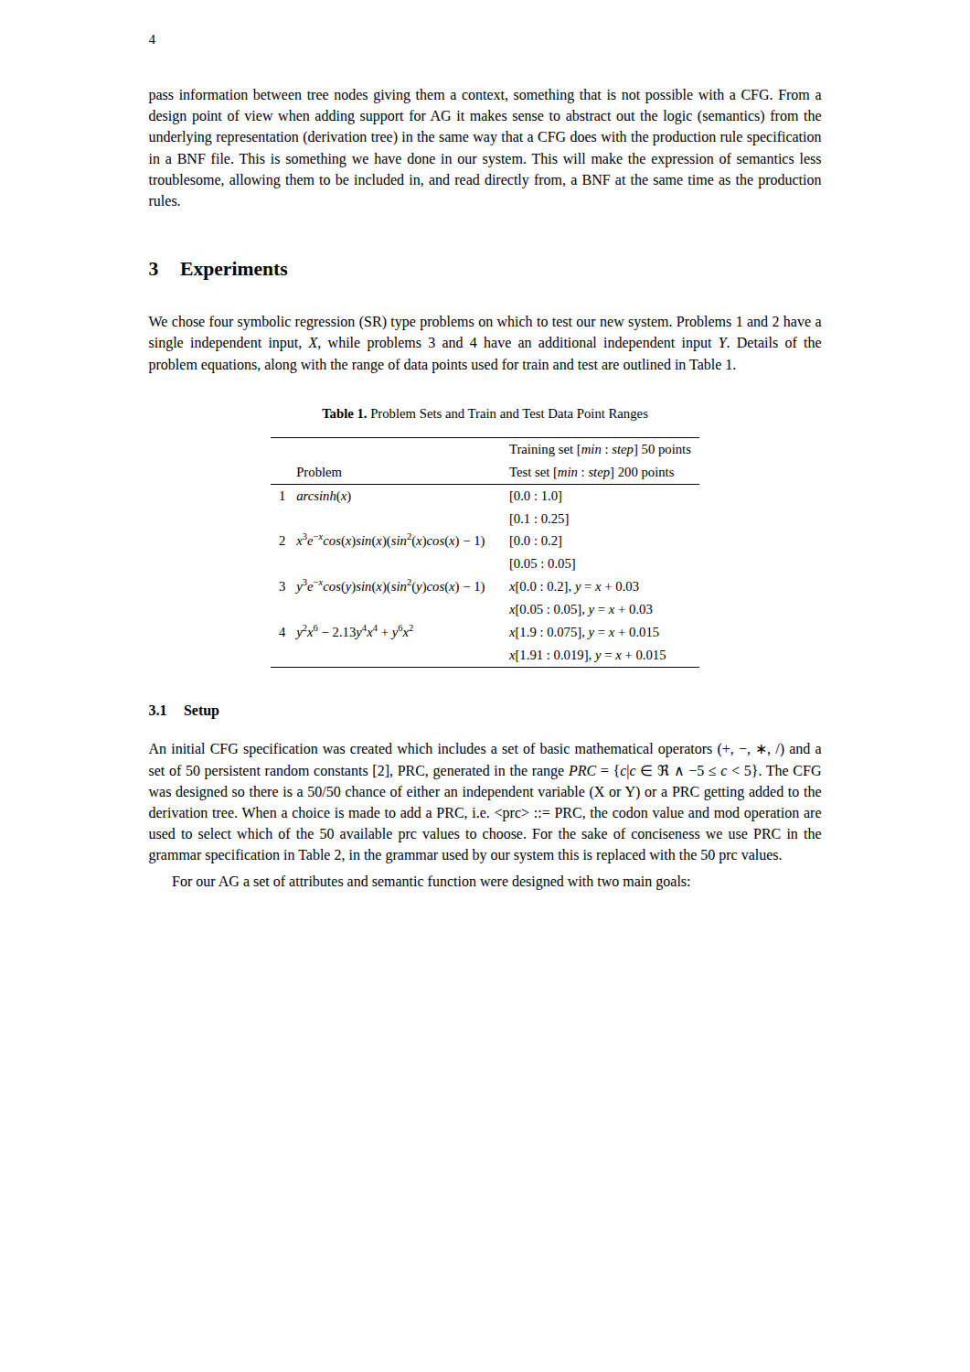4
pass information between tree nodes giving them a context, something that is not possible with a CFG. From a design point of view when adding support for AG it makes sense to abstract out the logic (semantics) from the underlying representation (derivation tree) in the same way that a CFG does with the production rule specification in a BNF file. This is something we have done in our system. This will make the expression of semantics less troublesome, allowing them to be included in, and read directly from, a BNF at the same time as the production rules.
3 Experiments
We chose four symbolic regression (SR) type problems on which to test our new system. Problems 1 and 2 have a single independent input, X, while problems 3 and 4 have an additional independent input Y. Details of the problem equations, along with the range of data points used for train and test are outlined in Table 1.
Table 1. Problem Sets and Train and Test Data Point Ranges
| | | Training set [ min : step ] 50 points |
| --- | --- | --- |
| | Problem | Test set [ min : step ] 200 points |
| 1 | arcsinh ( x ) | [0.0 : 1.0] |
| | | [0.1 : 0.25] |
| 2 | x 3 e − x cos ( x ) sin ( x )( sin 2 ( x ) cos ( x ) − 1) | [0.0 : 0.2] |
| | | [0.05 : 0.05] |
| 3 | y 3 e − x cos ( y ) sin ( x )( sin 2 ( y ) cos ( x ) − 1) | x [0.0 : 0.2], y = x + 0.03 |
| | | x [0.05 : 0.05], y = x + 0.03 |
| 4 | y 2 x 6 − 2.13 y 4 x 4 + y 6 x 2 | x [1.9 : 0.075], y = x + 0.015 |
| | | x [1.91 : 0.019], y = x + 0.015 |
3.1 Setup
An initial CFG specification was created which includes a set of basic mathematical operators (+, −, ∗, /) and a set of 50 persistent random constants [2], PRC, generated in the range PRC = {c|c ∈ ℜ ∧ −5 ≤ c < 5}. The CFG was designed so there is a 50/50 chance of either an independent variable (X or Y) or a PRC getting added to the derivation tree. When a choice is made to add a PRC, i.e. <prc> ::= PRC, the codon value and mod operation are used to select which of the 50 available prc values to choose. For the sake of conciseness we use PRC in the grammar specification in Table 2, in the grammar used by our system this is replaced with the 50 prc values.
For our AG a set of attributes and semantic function were designed with two main goals: